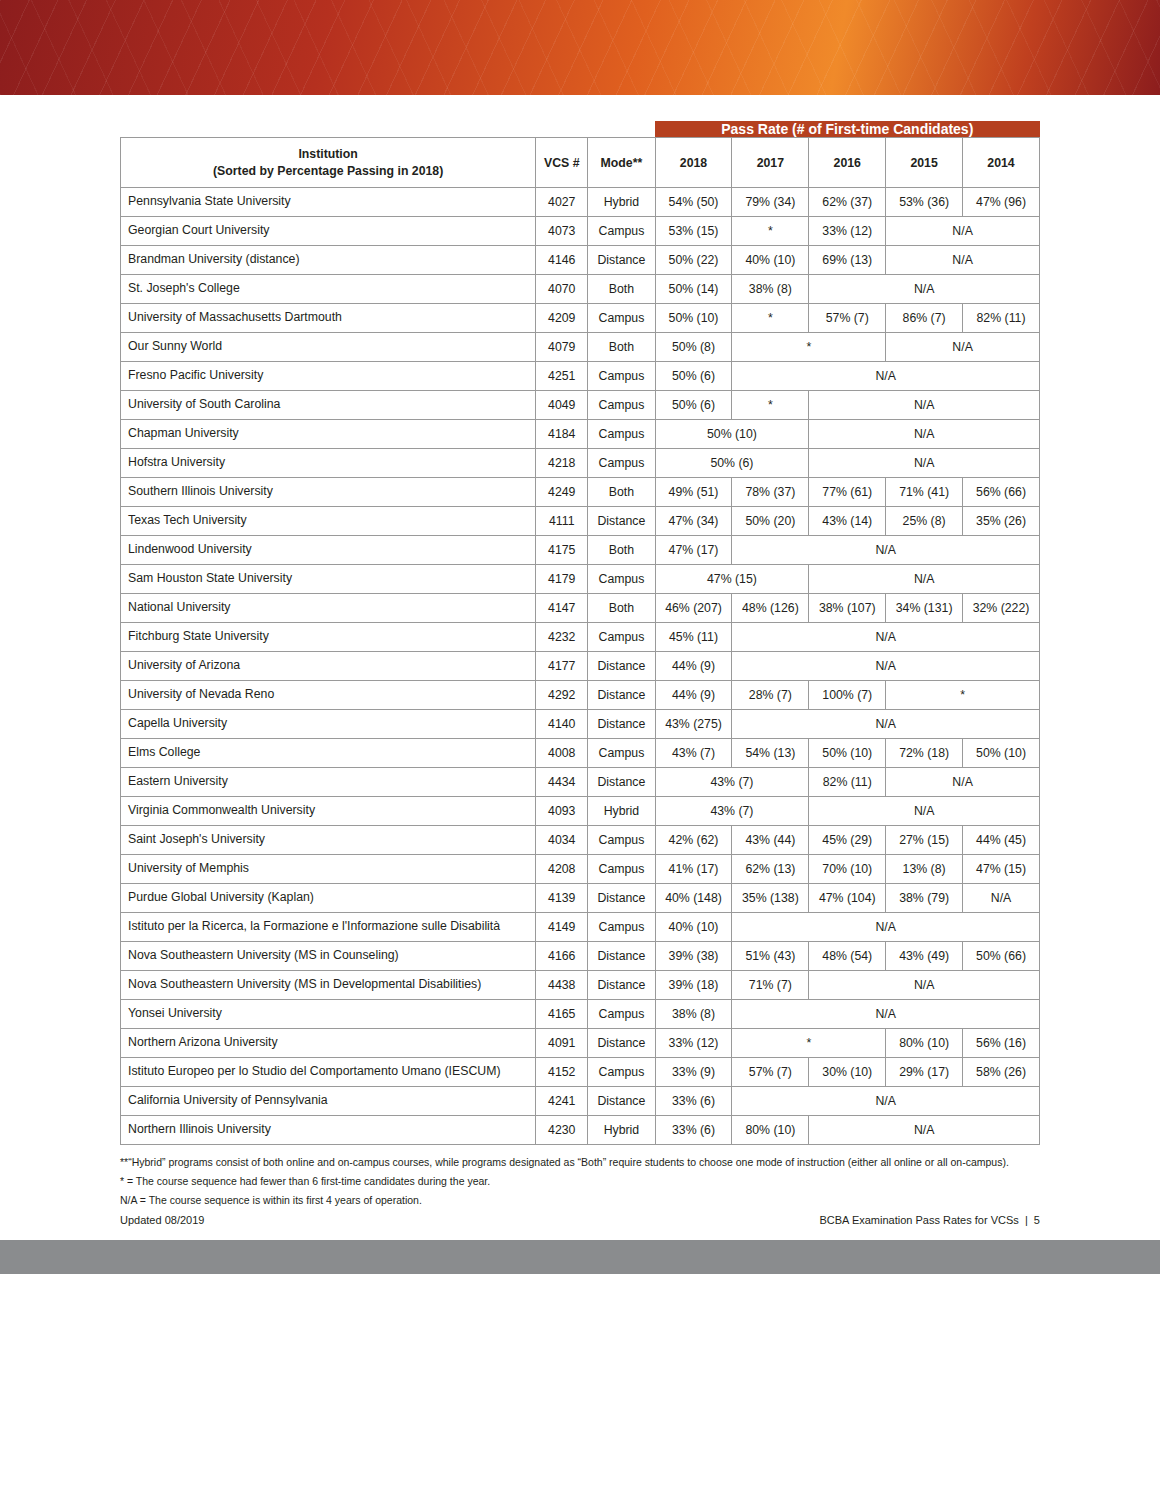| | Pass Rate (# of First-time Candidates) |
| --- | --- |
| Institution (Sorted by Percentage Passing in 2018) | VCS # | Mode** | 2018 | 2017 | 2016 | 2015 | 2014 |
| Pennsylvania State University | 4027 | Hybrid | 54% (50) | 79% (34) | 62% (37) | 53% (36) | 47% (96) |
| Georgian Court University | 4073 | Campus | 53% (15) | * | 33% (12) | N/A |
| Brandman University (distance) | 4146 | Distance | 50% (22) | 40% (10) | 69% (13) | N/A |
| St. Joseph's College | 4070 | Both | 50% (14) | 38% (8) | N/A |
| University of Massachusetts Dartmouth | 4209 | Campus | 50% (10) | * | 57% (7) | 86% (7) | 82% (11) |
| Our Sunny World | 4079 | Both | 50% (8) | * | N/A |
| Fresno Pacific University | 4251 | Campus | 50% (6) | N/A |
| University of South Carolina | 4049 | Campus | 50% (6) | * | N/A |
| Chapman University | 4184 | Campus | 50% (10) | N/A |
| Hofstra University | 4218 | Campus | 50% (6) | N/A |
| Southern Illinois University | 4249 | Both | 49% (51) | 78% (37) | 77% (61) | 71% (41) | 56% (66) |
| Texas Tech University | 4111 | Distance | 47% (34) | 50% (20) | 43% (14) | 25% (8) | 35% (26) |
| Lindenwood University | 4175 | Both | 47% (17) | N/A |
| Sam Houston State University | 4179 | Campus | 47% (15) | N/A |
| National University | 4147 | Both | 46% (207) | 48% (126) | 38% (107) | 34% (131) | 32% (222) |
| Fitchburg State University | 4232 | Campus | 45% (11) | N/A |
| University of Arizona | 4177 | Distance | 44% (9) | N/A |
| University of Nevada Reno | 4292 | Distance | 44% (9) | 28% (7) | 100% (7) | * |
| Capella University | 4140 | Distance | 43% (275) | N/A |
| Elms College | 4008 | Campus | 43% (7) | 54% (13) | 50% (10) | 72% (18) | 50% (10) |
| Eastern University | 4434 | Distance | 43% (7) | 82% (11) | N/A |
| Virginia Commonwealth University | 4093 | Hybrid | 43% (7) | N/A |
| Saint Joseph's University | 4034 | Campus | 42% (62) | 43% (44) | 45% (29) | 27% (15) | 44% (45) |
| University of Memphis | 4208 | Campus | 41% (17) | 62% (13) | 70% (10) | 13% (8) | 47% (15) |
| Purdue Global University (Kaplan) | 4139 | Distance | 40% (148) | 35% (138) | 47% (104) | 38% (79) | N/A |
| Istituto per la Ricerca, la Formazione e l'Informazione sulle Disabilità | 4149 | Campus | 40% (10) | N/A |
| Nova Southeastern University (MS in Counseling) | 4166 | Distance | 39% (38) | 51% (43) | 48% (54) | 43% (49) | 50% (66) |
| Nova Southeastern University (MS in Developmental Disabilities) | 4438 | Distance | 39% (18) | 71% (7) | N/A |
| Yonsei University | 4165 | Campus | 38% (8) | N/A |
| Northern Arizona University | 4091 | Distance | 33% (12) | * | 80% (10) | 56% (16) |
| Istituto Europeo per lo Studio del Comportamento Umano (IESCUM) | 4152 | Campus | 33% (9) | 57% (7) | 30% (10) | 29% (17) | 58% (26) |
| California University of Pennsylvania | 4241 | Distance | 33% (6) | N/A |
| Northern Illinois University | 4230 | Hybrid | 33% (6) | 80% (10) | N/A |
**“Hybrid” programs consist of both online and on-campus courses, while programs designated as “Both” require students to choose one mode of instruction (either all online or all on-campus).
* = The course sequence had fewer than 6 first-time candidates during the year.
N/A = The course sequence is within its first 4 years of operation.
Updated 08/2019
BCBA Examination Pass Rates for VCSs | 5